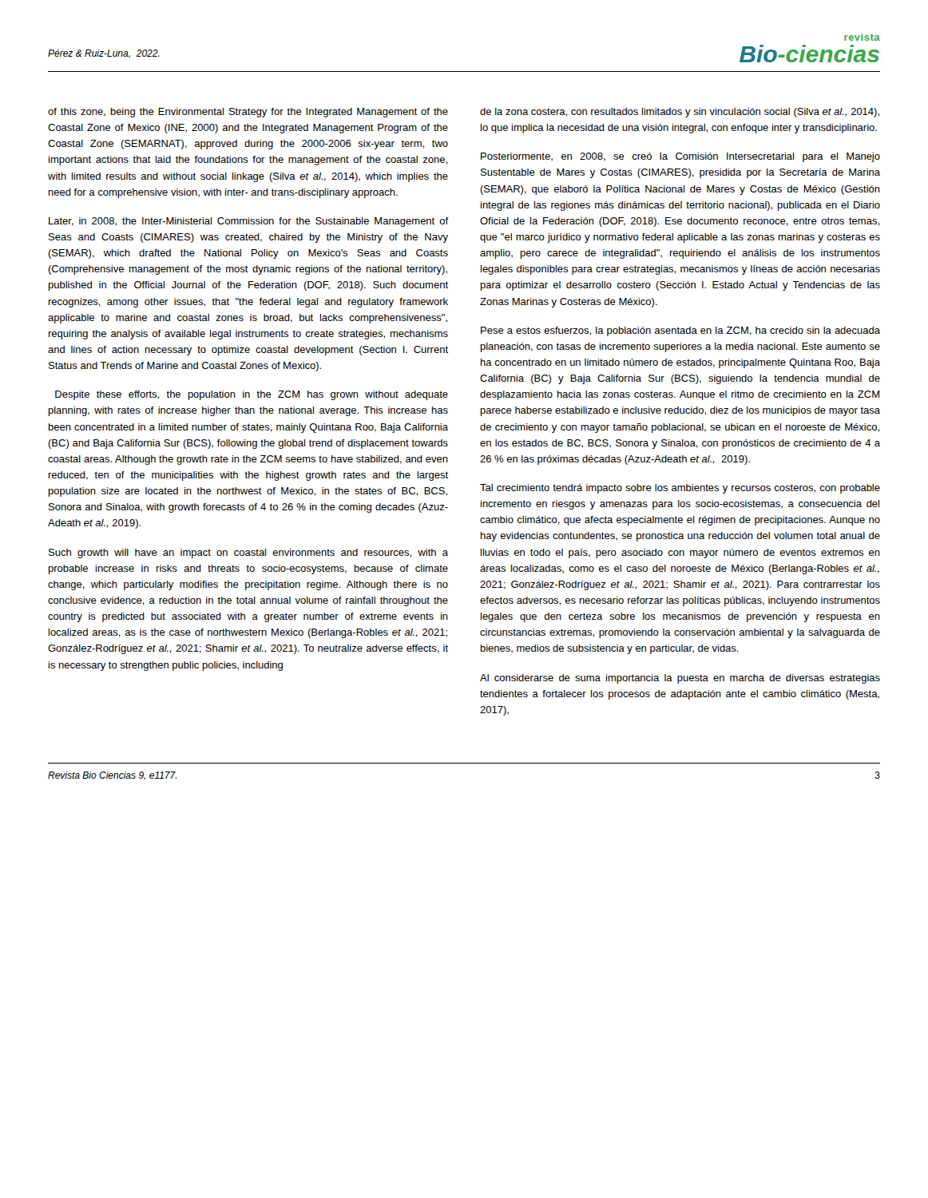Pérez & Ruiz-Luna, 2022.
revista
Bio-ciencias
of this zone, being the Environmental Strategy for the Integrated Management of the Coastal Zone of Mexico (INE, 2000) and the Integrated Management Program of the Coastal Zone (SEMARNAT), approved during the 2000-2006 six-year term, two important actions that laid the foundations for the management of the coastal zone, with limited results and without social linkage (Silva et al., 2014), which implies the need for a comprehensive vision, with inter- and trans-disciplinary approach.
Later, in 2008, the Inter-Ministerial Commission for the Sustainable Management of Seas and Coasts (CIMARES) was created, chaired by the Ministry of the Navy (SEMAR), which drafted the National Policy on Mexico's Seas and Coasts (Comprehensive management of the most dynamic regions of the national territory), published in the Official Journal of the Federation (DOF, 2018). Such document recognizes, among other issues, that "the federal legal and regulatory framework applicable to marine and coastal zones is broad, but lacks comprehensiveness", requiring the analysis of available legal instruments to create strategies, mechanisms and lines of action necessary to optimize coastal development (Section I. Current Status and Trends of Marine and Coastal Zones of Mexico).
Despite these efforts, the population in the ZCM has grown without adequate planning, with rates of increase higher than the national average. This increase has been concentrated in a limited number of states, mainly Quintana Roo, Baja California (BC) and Baja California Sur (BCS), following the global trend of displacement towards coastal areas. Although the growth rate in the ZCM seems to have stabilized, and even reduced, ten of the municipalities with the highest growth rates and the largest population size are located in the northwest of Mexico, in the states of BC, BCS, Sonora and Sinaloa, with growth forecasts of 4 to 26 % in the coming decades (Azuz-Adeath et al., 2019).
Such growth will have an impact on coastal environments and resources, with a probable increase in risks and threats to socio-ecosystems, because of climate change, which particularly modifies the precipitation regime. Although there is no conclusive evidence, a reduction in the total annual volume of rainfall throughout the country is predicted but associated with a greater number of extreme events in localized areas, as is the case of northwestern Mexico (Berlanga-Robles et al., 2021; González-Rodríguez et al., 2021; Shamir et al., 2021). To neutralize adverse effects, it is necessary to strengthen public policies, including
de la zona costera, con resultados limitados y sin vinculación social (Silva et al., 2014), lo que implica la necesidad de una visión integral, con enfoque inter y transdiciplinario.
Posteriormente, en 2008, se creó la Comisión Intersecretarial para el Manejo Sustentable de Mares y Costas (CIMARES), presidida por la Secretaría de Marina (SEMAR), que elaboró la Política Nacional de Mares y Costas de México (Gestión integral de las regiones más dinámicas del territorio nacional), publicada en el Diario Oficial de la Federación (DOF, 2018). Ese documento reconoce, entre otros temas, que "el marco jurídico y normativo federal aplicable a las zonas marinas y costeras es amplio, pero carece de integralidad", requiriendo el análisis de los instrumentos legales disponibles para crear estrategias, mecanismos y líneas de acción necesarias para optimizar el desarrollo costero (Sección I. Estado Actual y Tendencias de las Zonas Marinas y Costeras de México).
Pese a estos esfuerzos, la población asentada en la ZCM, ha crecido sin la adecuada planeación, con tasas de incremento superiores a la media nacional. Este aumento se ha concentrado en un limitado número de estados, principalmente Quintana Roo, Baja California (BC) y Baja California Sur (BCS), siguiendo la tendencia mundial de desplazamiento hacia las zonas costeras. Aunque el ritmo de crecimiento en la ZCM parece haberse estabilizado e inclusive reducido, diez de los municipios de mayor tasa de crecimiento y con mayor tamaño poblacional, se ubican en el noroeste de México, en los estados de BC, BCS, Sonora y Sinaloa, con pronósticos de crecimiento de 4 a 26 % en las próximas décadas (Azuz-Adeath et al., 2019).
Tal crecimiento tendrá impacto sobre los ambientes y recursos costeros, con probable incremento en riesgos y amenazas para los socio-ecosistemas, a consecuencia del cambio climático, que afecta especialmente el régimen de precipitaciones. Aunque no hay evidencias contundentes, se pronostica una reducción del volumen total anual de lluvias en todo el país, pero asociado con mayor número de eventos extremos en áreas localizadas, como es el caso del noroeste de México (Berlanga-Robles et al., 2021; González-Rodríguez et al., 2021; Shamir et al., 2021). Para contrarrestar los efectos adversos, es necesario reforzar las políticas públicas, incluyendo instrumentos legales que den certeza sobre los mecanismos de prevención y respuesta en circunstancias extremas, promoviendo la conservación ambiental y la salvaguarda de bienes, medios de subsistencia y en particular, de vidas.
Al considerarse de suma importancia la puesta en marcha de diversas estrategias tendientes a fortalecer los procesos de adaptación ante el cambio climático (Mesta, 2017),
Revista Bio Ciencias 9, e1177.
3